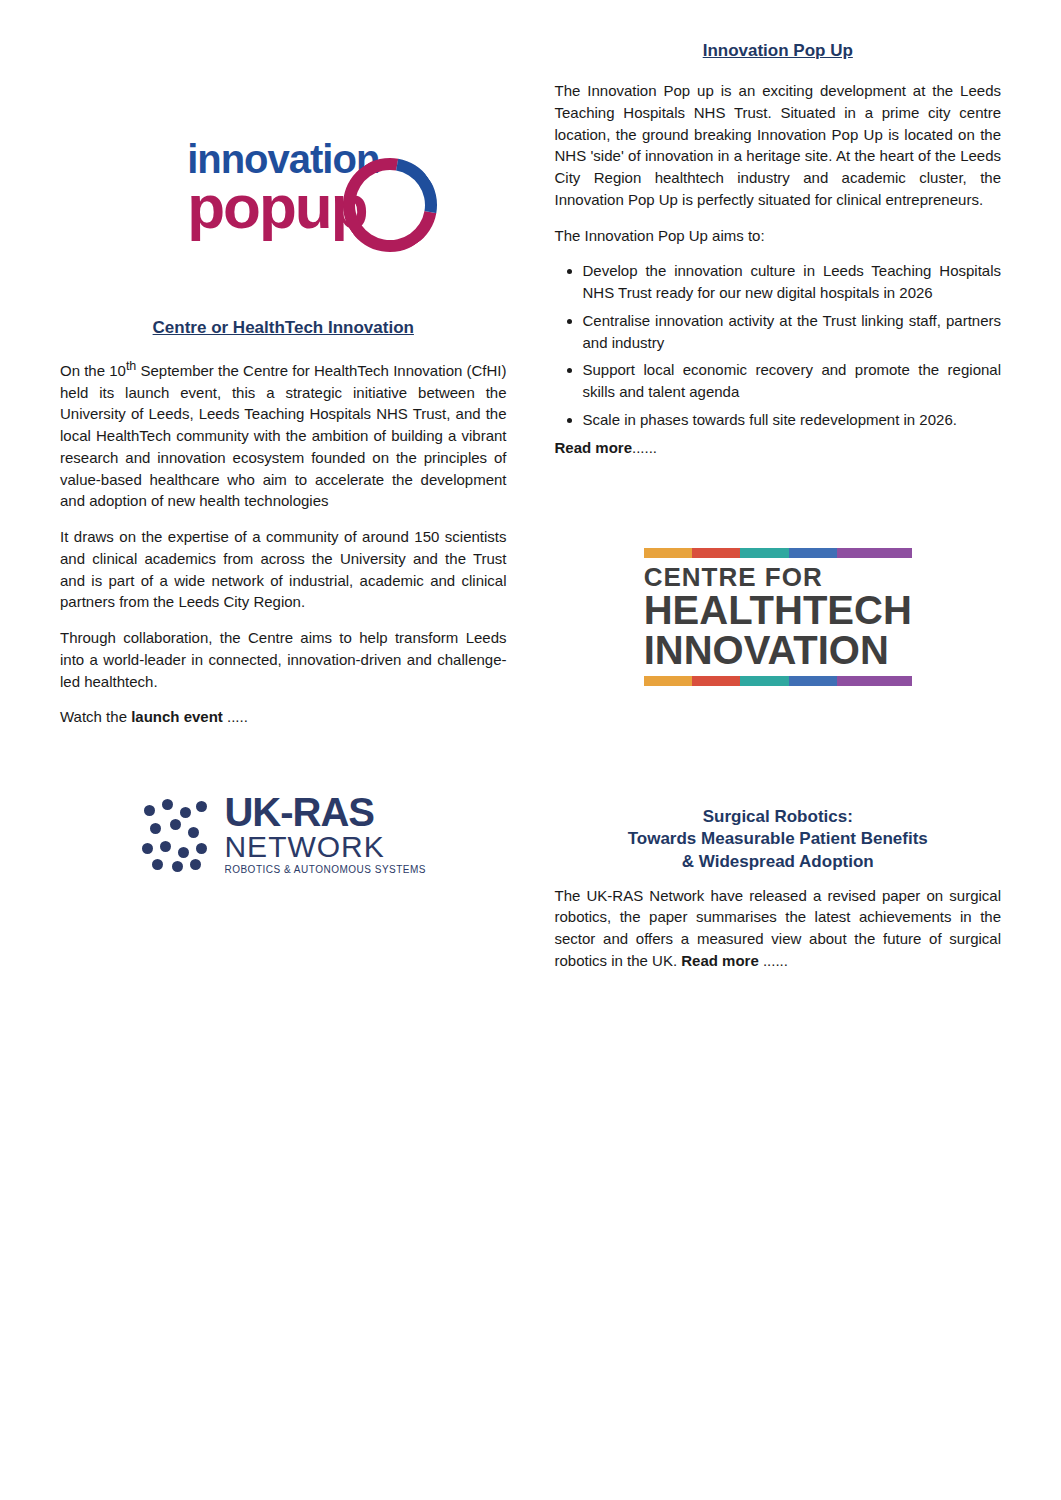innovation popup
Centre or HealthTech Innovation
On the 10th September the Centre for HealthTech Innovation (CfHI) held its launch event, this a strategic initiative between the University of Leeds, Leeds Teaching Hospitals NHS Trust, and the local HealthTech community with the ambition of building a vibrant research and innovation ecosystem founded on the principles of value-based healthcare who aim to accelerate the development and adoption of new health technologies
It draws on the expertise of a community of around 150 scientists and clinical academics from across the University and the Trust and is part of a wide network of industrial, academic and clinical partners from the Leeds City Region.
Through collaboration, the Centre aims to help transform Leeds into a world-leader in connected, innovation-driven and challenge-led healthtech.
Watch the launch event .....
UK-RAS
NETWORK
ROBOTICS & AUTONOMOUS SYSTEMS
Innovation Pop Up
The Innovation Pop up is an exciting development at the Leeds Teaching Hospitals NHS Trust. Situated in a prime city centre location, the ground breaking Innovation Pop Up is located on the NHS 'side' of innovation in a heritage site. At the heart of the Leeds City Region healthtech industry and academic cluster, the Innovation Pop Up is perfectly situated for clinical entrepreneurs.
The Innovation Pop Up aims to:
Develop the innovation culture in Leeds Teaching Hospitals NHS Trust ready for our new digital hospitals in 2026
Centralise innovation activity at the Trust linking staff, partners and industry
Support local economic recovery and promote the regional skills and talent agenda
Scale in phases towards full site redevelopment in 2026.
Read more......
CENTRE FOR
HEALTHTECH
INNOVATION
Surgical Robotics:
Towards Measurable Patient Benefits
& Widespread Adoption
The UK-RAS Network have released a revised paper on surgical robotics, the paper summarises the latest achievements in the sector and offers a measured view about the future of surgical robotics in the UK. Read more ......